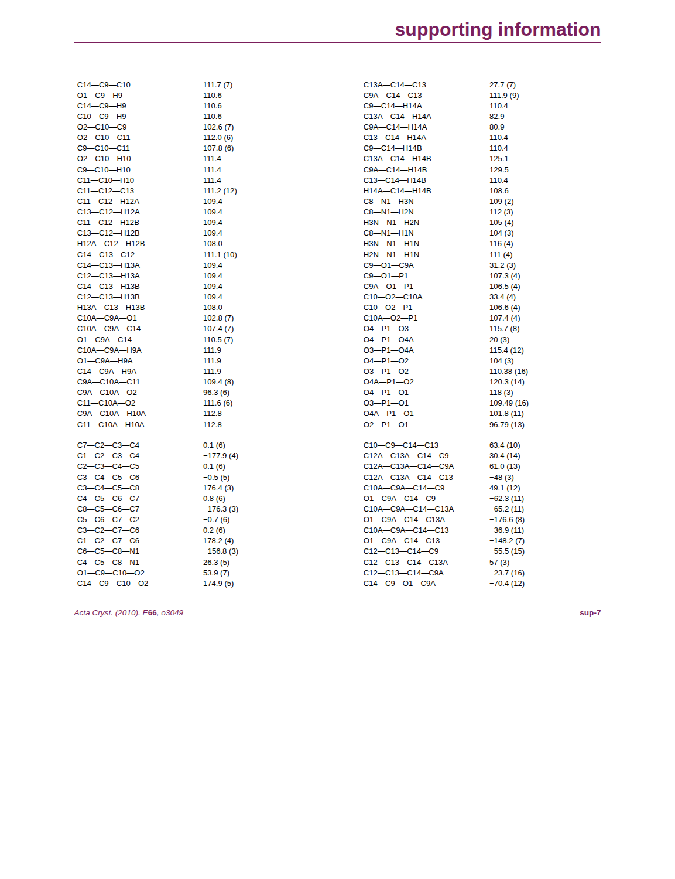supporting information
| C14—C9—C10 | 111.7 (7) | | C13A—C14—C13 | 27.7 (7) |
| O1—C9—H9 | 110.6 | | C9A—C14—C13 | 111.9 (9) |
| C14—C9—H9 | 110.6 | | C9—C14—H14A | 110.4 |
| C10—C9—H9 | 110.6 | | C13A—C14—H14A | 82.9 |
| O2—C10—C9 | 102.6 (7) | | C9A—C14—H14A | 80.9 |
| O2—C10—C11 | 112.0 (6) | | C13—C14—H14A | 110.4 |
| C9—C10—C11 | 107.8 (6) | | C9—C14—H14B | 110.4 |
| O2—C10—H10 | 111.4 | | C13A—C14—H14B | 125.1 |
| C9—C10—H10 | 111.4 | | C9A—C14—H14B | 129.5 |
| C11—C10—H10 | 111.4 | | C13—C14—H14B | 110.4 |
| C11—C12—C13 | 111.2 (12) | | H14A—C14—H14B | 108.6 |
| C11—C12—H12A | 109.4 | | C8—N1—H3N | 109 (2) |
| C13—C12—H12A | 109.4 | | C8—N1—H2N | 112 (3) |
| C11—C12—H12B | 109.4 | | H3N—N1—H2N | 105 (4) |
| C13—C12—H12B | 109.4 | | C8—N1—H1N | 104 (3) |
| H12A—C12—H12B | 108.0 | | H3N—N1—H1N | 116 (4) |
| C14—C13—C12 | 111.1 (10) | | H2N—N1—H1N | 111 (4) |
| C14—C13—H13A | 109.4 | | C9—O1—C9A | 31.2 (3) |
| C12—C13—H13A | 109.4 | | C9—O1—P1 | 107.3 (4) |
| C14—C13—H13B | 109.4 | | C9A—O1—P1 | 106.5 (4) |
| C12—C13—H13B | 109.4 | | C10—O2—C10A | 33.4 (4) |
| H13A—C13—H13B | 108.0 | | C10—O2—P1 | 106.6 (4) |
| C10A—C9A—O1 | 102.8 (7) | | C10A—O2—P1 | 107.4 (4) |
| C10A—C9A—C14 | 107.4 (7) | | O4—P1—O3 | 115.7 (8) |
| O1—C9A—C14 | 110.5 (7) | | O4—P1—O4A | 20 (3) |
| C10A—C9A—H9A | 111.9 | | O3—P1—O4A | 115.4 (12) |
| O1—C9A—H9A | 111.9 | | O4—P1—O2 | 104 (3) |
| C14—C9A—H9A | 111.9 | | O3—P1—O2 | 110.38 (16) |
| C9A—C10A—C11 | 109.4 (8) | | O4A—P1—O2 | 120.3 (14) |
| C9A—C10A—O2 | 96.3 (6) | | O4—P1—O1 | 118 (3) |
| C11—C10A—O2 | 111.6 (6) | | O3—P1—O1 | 109.49 (16) |
| C9A—C10A—H10A | 112.8 | | O4A—P1—O1 | 101.8 (11) |
| C11—C10A—H10A | 112.8 | | O2—P1—O1 | 96.79 (13) |
| C7—C2—C3—C4 | 0.1 (6) | | C10—C9—C14—C13 | 63.4 (10) |
| C1—C2—C3—C4 | −177.9 (4) | | C12A—C13A—C14—C9 | 30.4 (14) |
| C2—C3—C4—C5 | 0.1 (6) | | C12A—C13A—C14—C9A | 61.0 (13) |
| C3—C4—C5—C6 | −0.5 (5) | | C12A—C13A—C14—C13 | −48 (3) |
| C3—C4—C5—C8 | 176.4 (3) | | C10A—C9A—C14—C9 | 49.1 (12) |
| C4—C5—C6—C7 | 0.8 (6) | | O1—C9A—C14—C9 | −62.3 (11) |
| C8—C5—C6—C7 | −176.3 (3) | | C10A—C9A—C14—C13A | −65.2 (11) |
| C5—C6—C7—C2 | −0.7 (6) | | O1—C9A—C14—C13A | −176.6 (8) |
| C3—C2—C7—C6 | 0.2 (6) | | C10A—C9A—C14—C13 | −36.9 (11) |
| C1—C2—C7—C6 | 178.2 (4) | | O1—C9A—C14—C13 | −148.2 (7) |
| C6—C5—C8—N1 | −156.8 (3) | | C12—C13—C14—C9 | −55.5 (15) |
| C4—C5—C8—N1 | 26.3 (5) | | C12—C13—C14—C13A | 57 (3) |
| O1—C9—C10—O2 | 53.9 (7) | | C12—C13—C14—C9A | −23.7 (16) |
| C14—C9—C10—O2 | 174.9 (5) | | C14—C9—O1—C9A | −70.4 (12) |
Acta Cryst. (2010). E66, o3049
sup-7